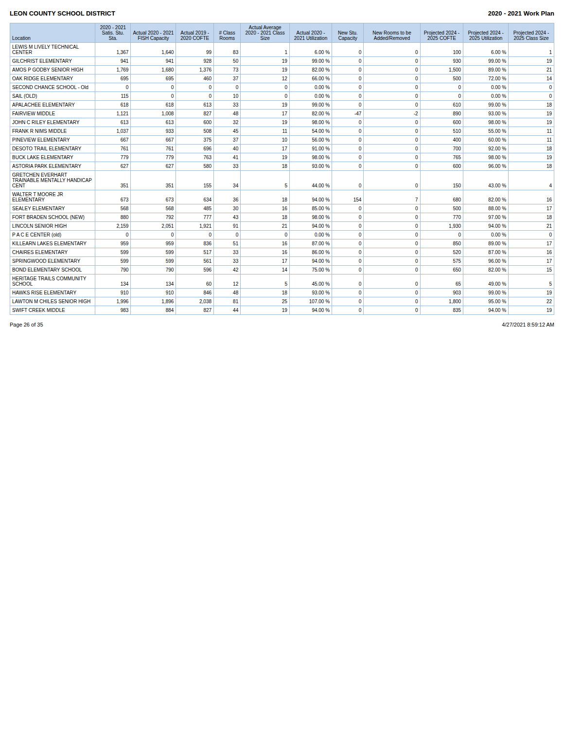LEON COUNTY SCHOOL DISTRICT 2020 - 2021 Work Plan
Facility capacity and utilization data
| Location | 2020 - 2021 Satis. Stu. Sta. | Actual 2020 - 2021 FISH Capacity | Actual 2019 - 2020 COFTE | # Class Rooms | Actual Average 2020 - 2021 Class Size | Actual 2020 - 2021 Utilization | New Stu. Capacity | New Rooms to be Added/Removed | Projected 2024 - 2025 COFTE | Projected 2024 - 2025 Utilization | Projected 2024 - 2025 Class Size |
| --- | --- | --- | --- | --- | --- | --- | --- | --- | --- | --- | --- |
| LEWIS M LIVELY TECHNICAL CENTER | 1,367 | 1,640 | 99 | 83 | 1 | 6.00 % | 0 | 0 | 100 | 6.00 % | 1 |
| GILCHRIST ELEMENTARY | 941 | 941 | 928 | 50 | 19 | 99.00 % | 0 | 0 | 930 | 99.00 % | 19 |
| AMOS P GODBY SENIOR HIGH | 1,769 | 1,680 | 1,376 | 73 | 19 | 82.00 % | 0 | 0 | 1,500 | 89.00 % | 21 |
| OAK RIDGE ELEMENTARY | 695 | 695 | 460 | 37 | 12 | 66.00 % | 0 | 0 | 500 | 72.00 % | 14 |
| SECOND CHANCE SCHOOL - Old | 0 | 0 | 0 | 0 | 0 | 0.00 % | 0 | 0 | 0 | 0.00 % | 0 |
| SAIL (OLD) | 115 | 0 | 0 | 10 | 0 | 0.00 % | 0 | 0 | 0 | 0.00 % | 0 |
| APALACHEE ELEMENTARY | 618 | 618 | 613 | 33 | 19 | 99.00 % | 0 | 0 | 610 | 99.00 % | 18 |
| FAIRVIEW MIDDLE | 1,121 | 1,008 | 827 | 48 | 17 | 82.00 % | -47 | -2 | 890 | 93.00 % | 19 |
| JOHN C RILEY ELEMENTARY | 613 | 613 | 600 | 32 | 19 | 98.00 % | 0 | 0 | 600 | 98.00 % | 19 |
| FRANK R NIMS MIDDLE | 1,037 | 933 | 508 | 45 | 11 | 54.00 % | 0 | 0 | 510 | 55.00 % | 11 |
| PINEVIEW ELEMENTARY | 667 | 667 | 375 | 37 | 10 | 56.00 % | 0 | 0 | 400 | 60.00 % | 11 |
| DESOTO TRAIL ELEMENTARY | 761 | 761 | 696 | 40 | 17 | 91.00 % | 0 | 0 | 700 | 92.00 % | 18 |
| BUCK LAKE ELEMENTARY | 779 | 779 | 763 | 41 | 19 | 98.00 % | 0 | 0 | 765 | 98.00 % | 19 |
| ASTORIA PARK ELEMENTARY | 627 | 627 | 580 | 33 | 18 | 93.00 % | 0 | 0 | 600 | 96.00 % | 18 |
| GRETCHEN EVERHART TRAINABLE MENTALLY HANDICAP CENT | 351 | 351 | 155 | 34 | 5 | 44.00 % | 0 | 0 | 150 | 43.00 % | 4 |
| WALTER T MOORE JR ELEMENTARY | 673 | 673 | 634 | 36 | 18 | 94.00 % | 154 | 7 | 680 | 82.00 % | 16 |
| SEALEY ELEMENTARY | 568 | 568 | 485 | 30 | 16 | 85.00 % | 0 | 0 | 500 | 88.00 % | 17 |
| FORT BRADEN SCHOOL (NEW) | 880 | 792 | 777 | 43 | 18 | 98.00 % | 0 | 0 | 770 | 97.00 % | 18 |
| LINCOLN SENIOR HIGH | 2,159 | 2,051 | 1,921 | 91 | 21 | 94.00 % | 0 | 0 | 1,930 | 94.00 % | 21 |
| P A C E CENTER (old) | 0 | 0 | 0 | 0 | 0 | 0.00 % | 0 | 0 | 0 | 0.00 % | 0 |
| KILLEARN LAKES ELEMENTARY | 959 | 959 | 836 | 51 | 16 | 87.00 % | 0 | 0 | 850 | 89.00 % | 17 |
| CHAIRES ELEMENTARY | 599 | 599 | 517 | 33 | 16 | 86.00 % | 0 | 0 | 520 | 87.00 % | 16 |
| SPRINGWOOD ELEMENTARY | 599 | 599 | 561 | 33 | 17 | 94.00 % | 0 | 0 | 575 | 96.00 % | 17 |
| BOND ELEMENTARY SCHOOL | 790 | 790 | 596 | 42 | 14 | 75.00 % | 0 | 0 | 650 | 82.00 % | 15 |
| HERITAGE TRAILS COMMUNITY SCHOOL | 134 | 134 | 60 | 12 | 5 | 45.00 % | 0 | 0 | 65 | 49.00 % | 5 |
| HAWKS RISE ELEMENTARY | 910 | 910 | 846 | 48 | 18 | 93.00 % | 0 | 0 | 903 | 99.00 % | 19 |
| LAWTON M CHILES SENIOR HIGH | 1,996 | 1,896 | 2,038 | 81 | 25 | 107.00 % | 0 | 0 | 1,800 | 95.00 % | 22 |
| SWIFT CREEK MIDDLE | 983 | 884 | 827 | 44 | 19 | 94.00 % | 0 | 0 | 835 | 94.00 % | 19 |
Page 26 of 35 4/27/2021 8:59:12 AM